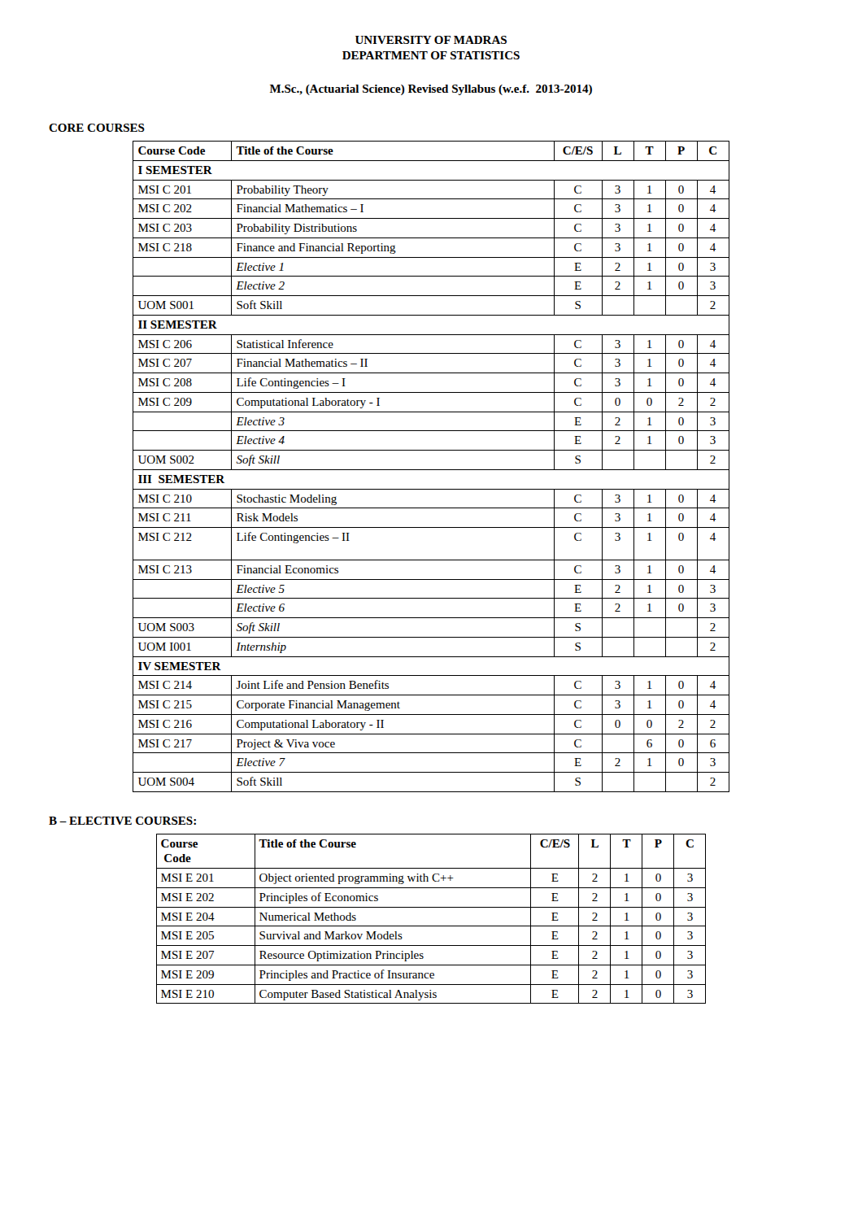UNIVERSITY OF MADRAS
DEPARTMENT OF STATISTICS
M.Sc., (Actuarial Science) Revised Syllabus (w.e.f. 2013-2014)
CORE COURSES
| Course Code | Title of the Course | C/E/S | L | T | P | C |
| --- | --- | --- | --- | --- | --- | --- |
| I SEMESTER |
| MSI C 201 | Probability Theory | C | 3 | 1 | 0 | 4 |
| MSI C 202 | Financial Mathematics – I | C | 3 | 1 | 0 | 4 |
| MSI C 203 | Probability Distributions | C | 3 | 1 | 0 | 4 |
| MSI C 218 | Finance and Financial Reporting | C | 3 | 1 | 0 | 4 |
| | Elective 1 | E | 2 | 1 | 0 | 3 |
| | Elective 2 | E | 2 | 1 | 0 | 3 |
| UOM S001 | Soft Skill | S | | | | 2 |
| II SEMESTER |
| MSI C 206 | Statistical Inference | C | 3 | 1 | 0 | 4 |
| MSI C 207 | Financial Mathematics – II | C | 3 | 1 | 0 | 4 |
| MSI C 208 | Life Contingencies – I | C | 3 | 1 | 0 | 4 |
| MSI C 209 | Computational Laboratory - I | C | 0 | 0 | 2 | 2 |
| | Elective 3 | E | 2 | 1 | 0 | 3 |
| | Elective 4 | E | 2 | 1 | 0 | 3 |
| UOM S002 | Soft Skill | S | | | | 2 |
| III SEMESTER |
| MSI C 210 | Stochastic Modeling | C | 3 | 1 | 0 | 4 |
| MSI C 211 | Risk Models | C | 3 | 1 | 0 | 4 |
| MSI C 212 | Life Contingencies – II | C | 3 | 1 | 0 | 4 |
| MSI C 213 | Financial Economics | C | 3 | 1 | 0 | 4 |
| | Elective 5 | E | 2 | 1 | 0 | 3 |
| | Elective 6 | E | 2 | 1 | 0 | 3 |
| UOM S003 | Soft Skill | S | | | | 2 |
| UOM I001 | Internship | S | | | | 2 |
| IV SEMESTER |
| MSI C 214 | Joint Life and Pension Benefits | C | 3 | 1 | 0 | 4 |
| MSI C 215 | Corporate Financial Management | C | 3 | 1 | 0 | 4 |
| MSI C 216 | Computational Laboratory - II | C | 0 | 0 | 2 | 2 |
| MSI C 217 | Project & Viva voce | C | | 6 | 0 | 6 |
| | Elective 7 | E | 2 | 1 | 0 | 3 |
| UOM S004 | Soft Skill | S | | | | 2 |
B – ELECTIVE COURSES:
| Course Code | Title of the Course | C/E/S | L | T | P | C |
| --- | --- | --- | --- | --- | --- | --- |
| MSI E 201 | Object oriented programming with C++ | E | 2 | 1 | 0 | 3 |
| MSI E 202 | Principles of Economics | E | 2 | 1 | 0 | 3 |
| MSI E 204 | Numerical Methods | E | 2 | 1 | 0 | 3 |
| MSI E 205 | Survival and Markov Models | E | 2 | 1 | 0 | 3 |
| MSI E 207 | Resource Optimization Principles | E | 2 | 1 | 0 | 3 |
| MSI E 209 | Principles and Practice of Insurance | E | 2 | 1 | 0 | 3 |
| MSI E 210 | Computer Based Statistical Analysis | E | 2 | 1 | 0 | 3 |